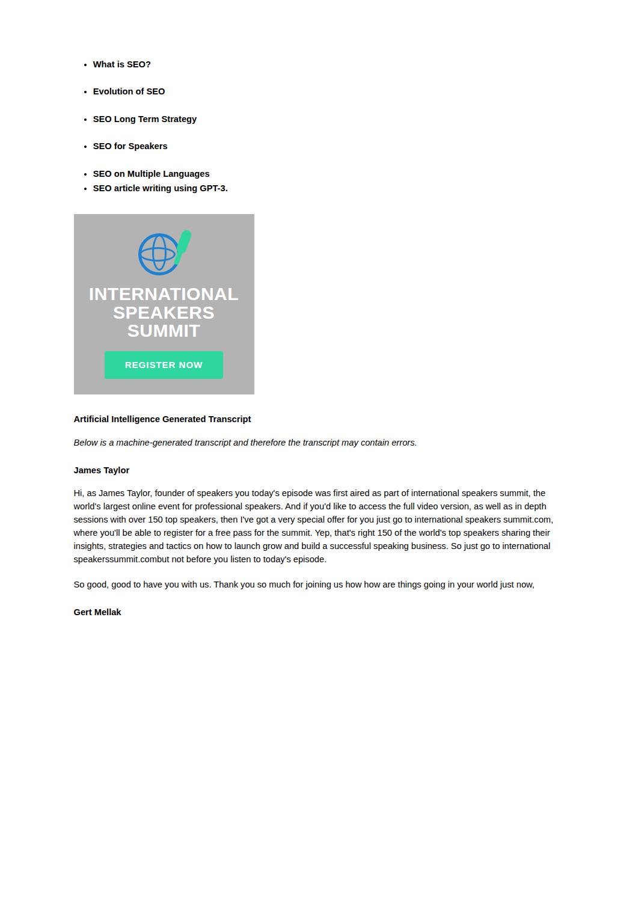What is SEO?
Evolution of SEO
SEO Long Term Strategy
SEO for Speakers
SEO on Multiple Languages
SEO article writing using GPT-3.
INTERNATIONAL SPEAKERS SUMMIT
REGISTER NOW
Artificial Intelligence Generated Transcript
Below is a machine-generated transcript and therefore the transcript may contain errors.
James Taylor
Hi, as James Taylor, founder of speakers you today's episode was first aired as part of international speakers summit, the world's largest online event for professional speakers. And if you'd like to access the full video version, as well as in depth sessions with over 150 top speakers, then I've got a very special offer for you just go to international speakers summit.com, where you'll be able to register for a free pass for the summit. Yep, that's right 150 of the world's top speakers sharing their insights, strategies and tactics on how to launch grow and build a successful speaking business. So just go to international speakerssummit.combut not before you listen to today's episode.
So good, good to have you with us. Thank you so much for joining us how how are things going in your world just now,
Gert Mellak